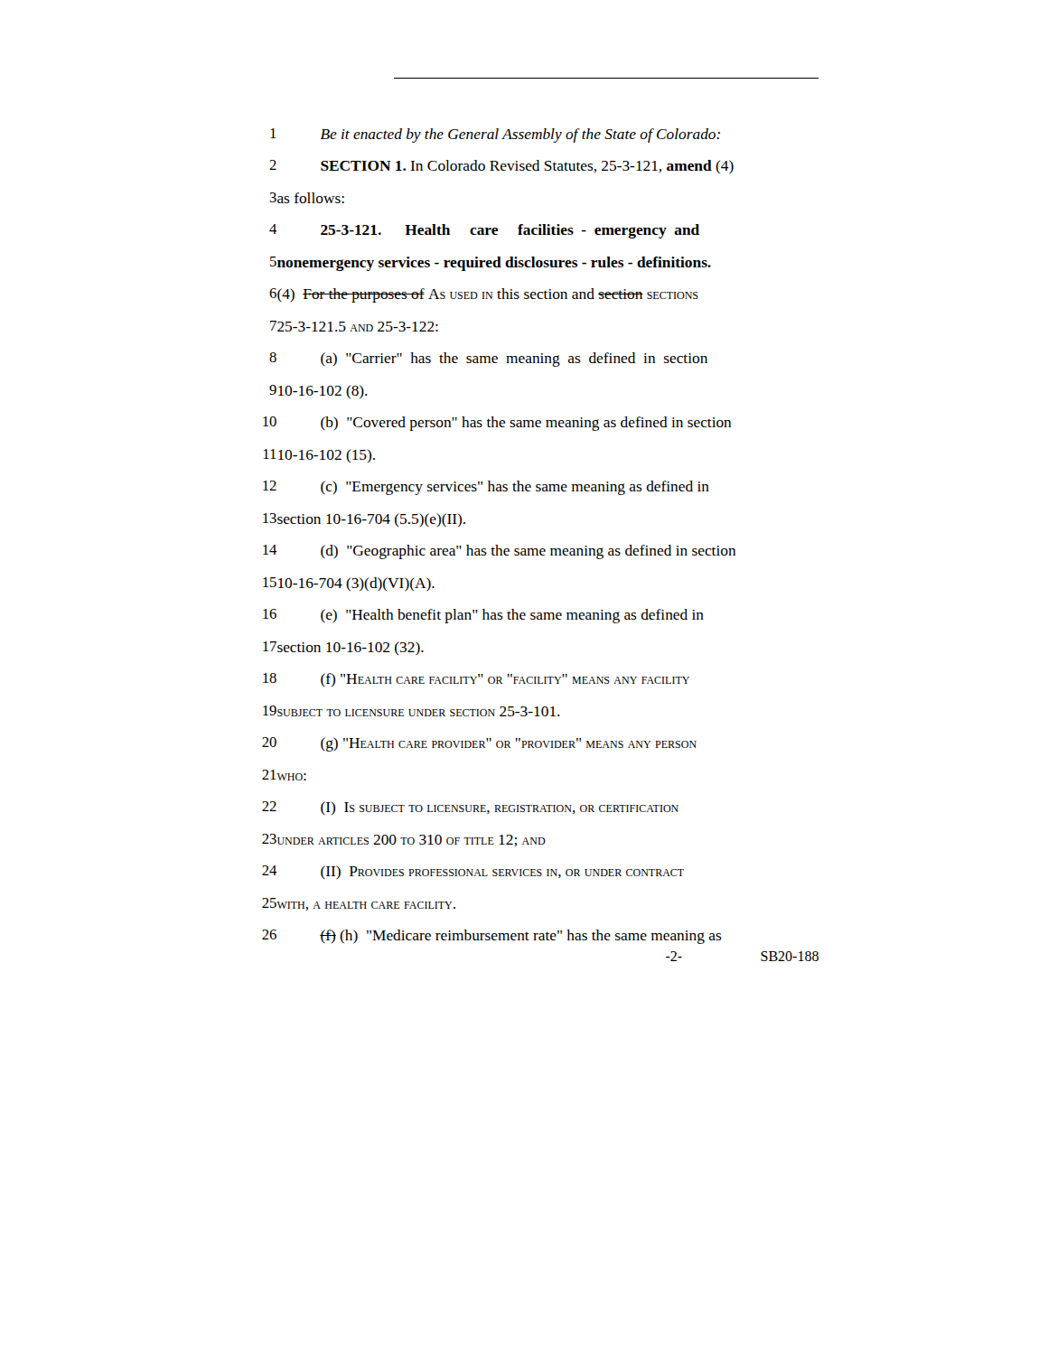| 1 | Be it enacted by the General Assembly of the State of Colorado: |
| 2 | SECTION 1. In Colorado Revised Statutes, 25-3-121, amend (4) |
| 3 | as follows: |
| 4 | 25-3-121. Health care facilities - emergency and |
| 5 | nonemergency services - required disclosures - rules - definitions. |
| 6 | (4) For the purposes of As used in this section and section sections |
| 7 | 25-3-121.5 and 25-3-122: |
| 8 | (a) "Carrier" has the same meaning as defined in section |
| 9 | 10-16-102 (8). |
| 10 | (b) "Covered person" has the same meaning as defined in section |
| 11 | 10-16-102 (15). |
| 12 | (c) "Emergency services" has the same meaning as defined in |
| 13 | section 10-16-704 (5.5)(e)(II). |
| 14 | (d) "Geographic area" has the same meaning as defined in section |
| 15 | 10-16-704 (3)(d)(VI)(A). |
| 16 | (e) "Health benefit plan" has the same meaning as defined in |
| 17 | section 10-16-102 (32). |
| 18 | (f) "Health care facility" or "facility" means any facility |
| 19 | subject to licensure under section 25-3-101. |
| 20 | (g) "Health care provider" or "provider" means any person |
| 21 | who: |
| 22 | (I) Is subject to licensure, registration, or certification |
| 23 | under articles 200 to 310 of title 12; and |
| 24 | (II) Provides professional services in, or under contract |
| 25 | with, a health care facility. |
| 26 | (f) (h) "Medicare reimbursement rate" has the same meaning as |
-2-SB20-188